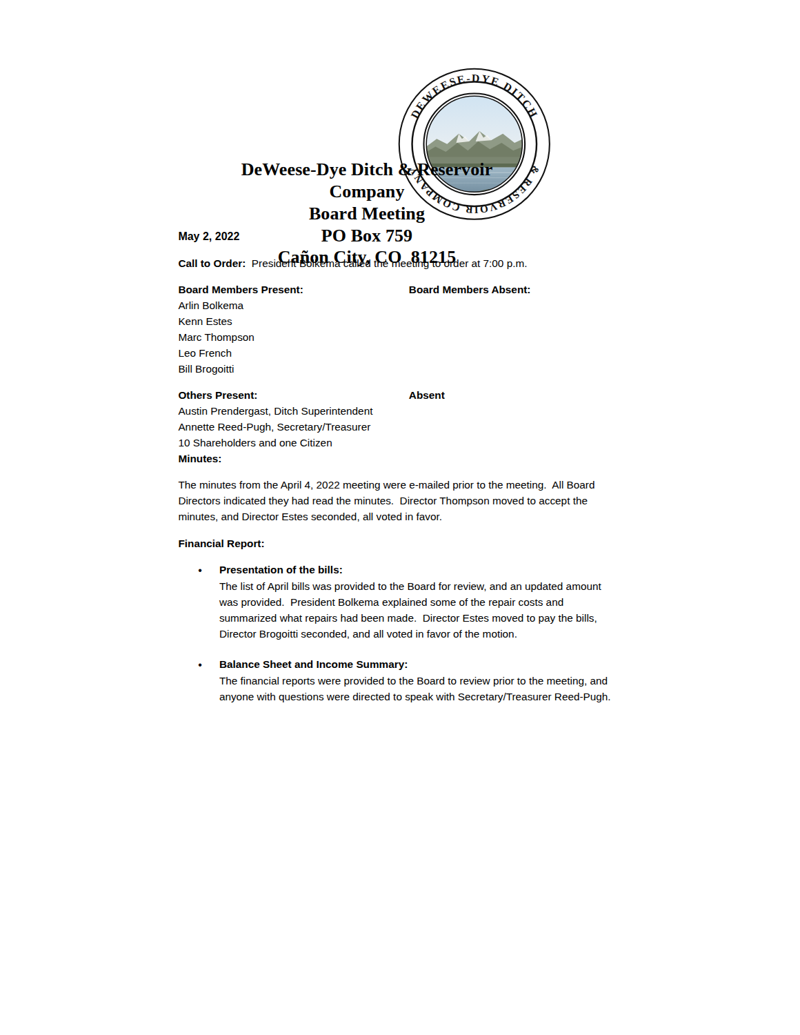DEWEESE-DYE DITCH & RESERVOIR COMPANY
DeWeese-Dye Ditch & Reservoir Company
Board Meeting
PO Box 759
Cañon City, CO 81215
May 2, 2022
Call to Order: President Bolkema called the meeting to order at 7:00 p.m.
| Board Members Present: | Board Members Absent: |
| Arlin Bolkema | |
| Kenn Estes | |
| Marc Thompson | |
| Leo French | |
| Bill Brogoitti | |
| Others Present: | Absent |
| Austin Prendergast, Ditch Superintendent | |
| Annette Reed-Pugh, Secretary/Treasurer | |
| 10 Shareholders and one Citizen | |
Minutes:
The minutes from the April 4, 2022 meeting were e-mailed prior to the meeting. All Board Directors indicated they had read the minutes. Director Thompson moved to accept the minutes, and Director Estes seconded, all voted in favor.
Financial Report:
Presentation of the bills: The list of April bills was provided to the Board for review, and an updated amount was provided. President Bolkema explained some of the repair costs and summarized what repairs had been made. Director Estes moved to pay the bills, Director Brogoitti seconded, and all voted in favor of the motion.
Balance Sheet and Income Summary: The financial reports were provided to the Board to review prior to the meeting, and anyone with questions were directed to speak with Secretary/Treasurer Reed-Pugh.